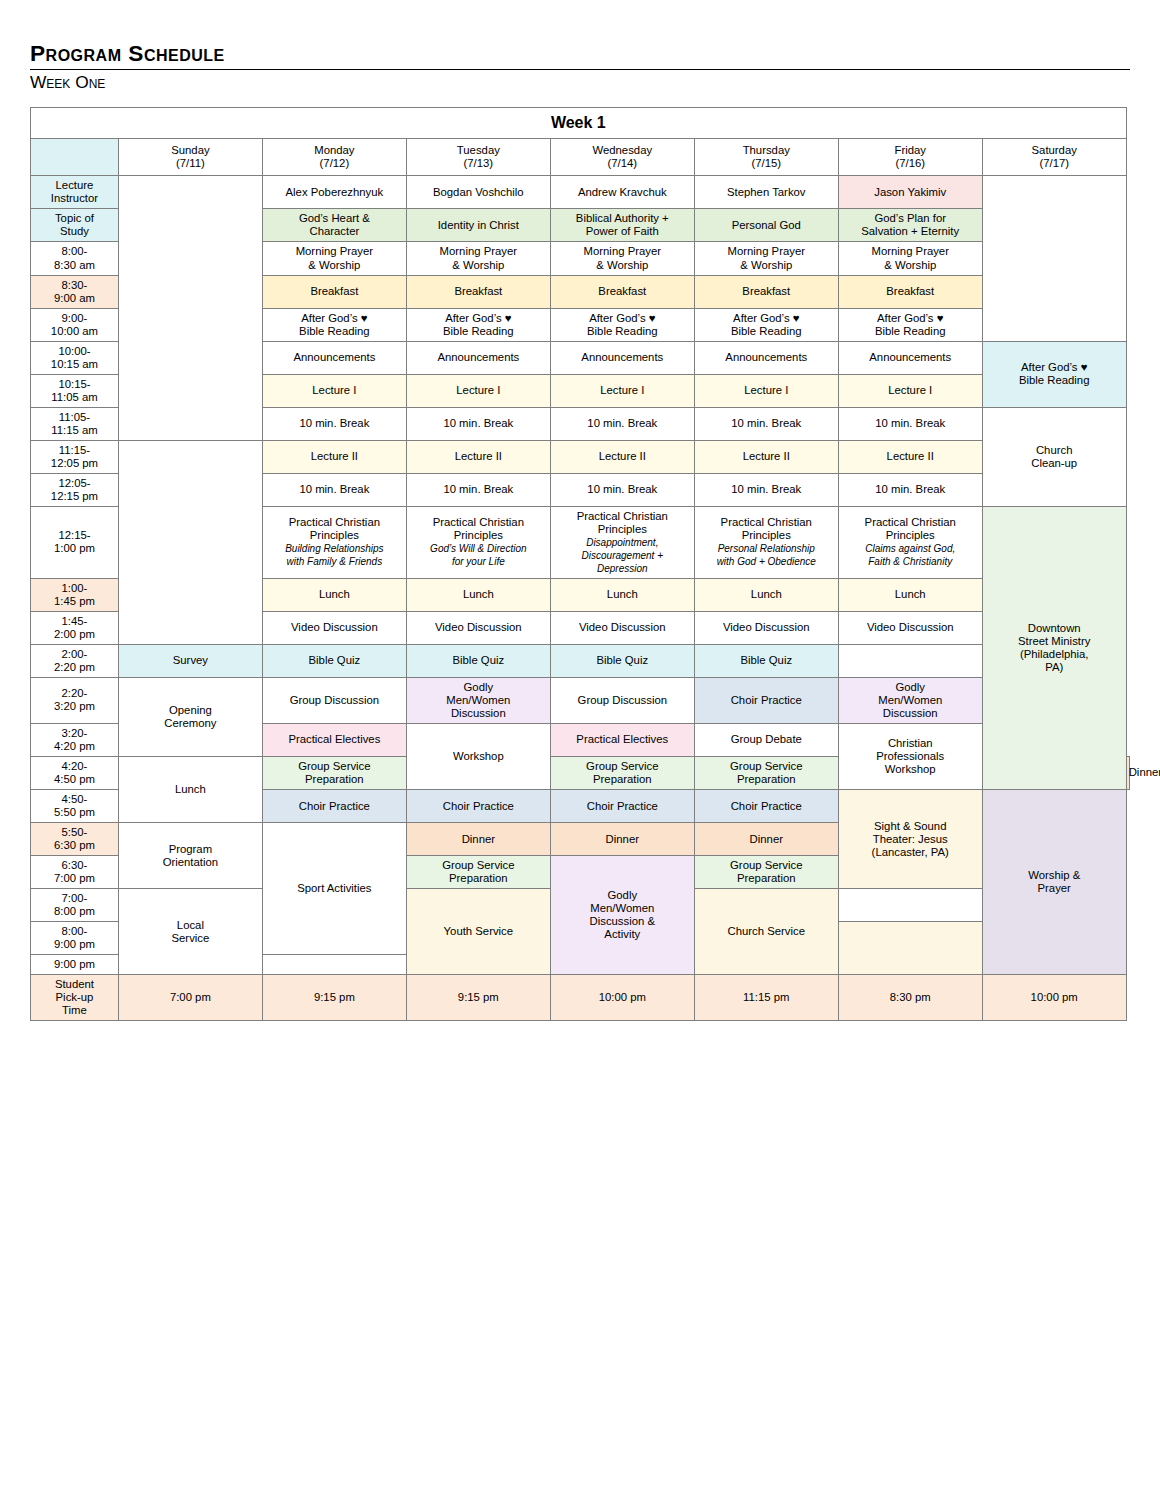Program Schedule
Week One
| Week 1 |
| | Sunday (7/11) | Monday (7/12) | Tuesday (7/13) | Wednesday (7/14) | Thursday (7/15) | Friday (7/16) | Saturday (7/17) |
| Lecture Instructor | | Alex Poberezhnyuk | Bogdan Voshchilo | Andrew Kravchuk | Stephen Tarkov | Jason Yakimiv | |
| Topic of Study | God’s Heart & Character | Identity in Christ | Biblical Authority + Power of Faith | Personal God | God’s Plan for Salvation + Eternity |
| 8:00- 8:30 am | Morning Prayer & Worship | Morning Prayer & Worship | Morning Prayer & Worship | Morning Prayer & Worship | Morning Prayer & Worship |
| 8:30- 9:00 am | Breakfast | Breakfast | Breakfast | Breakfast | Breakfast |
| 9:00- 10:00 am | After God’s ♥ Bible Reading | After God’s ♥ Bible Reading | After God’s ♥ Bible Reading | After God’s ♥ Bible Reading | After God’s ♥ Bible Reading |
| 10:00- 10:15 am | Announcements | Announcements | Announcements | Announcements | Announcements | After God’s ♥ Bible Reading |
| 10:15- 11:05 am | Lecture I | Lecture I | Lecture I | Lecture I | Lecture I |
| 11:05- 11:15 am | 10 min. Break | 10 min. Break | 10 min. Break | 10 min. Break | 10 min. Break | Church Clean-up |
| 11:15- 12:05 pm | | Lecture II | Lecture II | Lecture II | Lecture II | Lecture II |
| 12:05- 12:15 pm | 10 min. Break | 10 min. Break | 10 min. Break | 10 min. Break | 10 min. Break |
| 12:15- 1:00 pm | Practical Christian Principles Building Relationships with Family & Friends | Practical Christian Principles God’s Will & Direction for your Life | Practical Christian Principles Disappointment, Discouragement + Depression | Practical Christian Principles Personal Relationship with God + Obedience | Practical Christian Principles Claims against God, Faith & Christianity | Downtown Street Ministry (Philadelphia, PA) |
| 1:00- 1:45 pm | Lunch | Lunch | Lunch | Lunch | Lunch |
| 1:45- 2:00 pm | Video Discussion | Video Discussion | Video Discussion | Video Discussion | Video Discussion |
| 2:00- 2:20 pm | Survey | Bible Quiz | Bible Quiz | Bible Quiz | Bible Quiz |
| 2:20- 3:20 pm | Opening Ceremony | Group Discussion | Godly Men/Women Discussion | Group Discussion | Choir Practice | Godly Men/Women Discussion |
| 3:20- 4:20 pm | Practical Electives | Workshop | Practical Electives | Group Debate | Christian Professionals Workshop |
| 4:20- 4:50 pm | Lunch | Group Service Preparation | Group Service Preparation | Group Service Preparation | Dinner |
| 4:50- 5:50 pm | Choir Practice | Choir Practice | Choir Practice | Choir Practice | Sight & Sound Theater: Jesus (Lancaster, PA) | Worship & Prayer |
| 5:50- 6:30 pm | Program Orientation | Sport Activities | Dinner | Dinner | Dinner |
| 6:30- 7:00 pm | Group Service Preparation | Godly Men/Women Discussion & Activity | Group Service Preparation |
| 7:00- 8:00 pm | Local Service | Youth Service | Church Service |
| 8:00- 9:00 pm | |
| 9:00 pm |
| Student Pick-up Time | 7:00 pm | 9:15 pm | 9:15 pm | 10:00 pm | 11:15 pm | 8:30 pm | 10:00 pm |